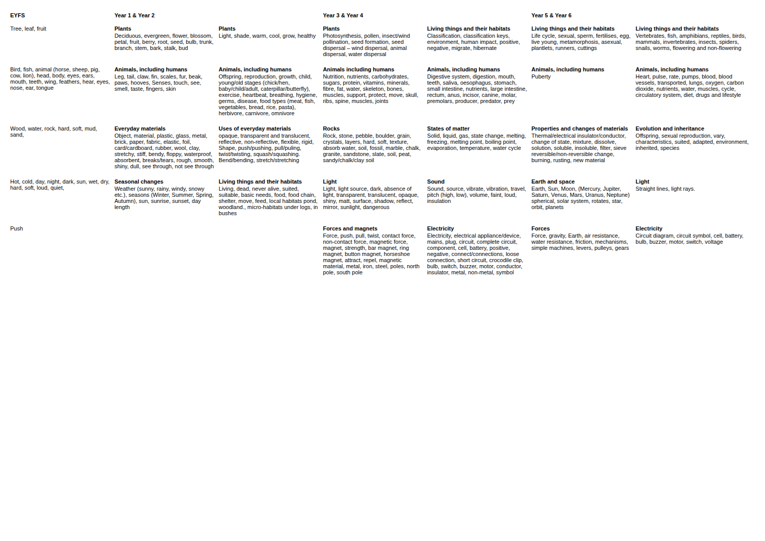| EYFS | Year 1 & Year 2 | | Year 3 & Year 4 | | Year 5 & Year 6 | |
| --- | --- | --- | --- | --- | --- | --- |
| Tree, leaf, fruit | Plants Deciduous, evergreen, flower, blossom, petal, fruit, berry, root, seed, bulb, trunk, branch, stem, bark, stalk, bud | Plants Light, shade, warm, cool, grow, healthy | Plants Photosynthesis, pollen, insect/wind pollination, seed formation, seed dispersal – wind dispersal, animal dispersal, water dispersal | Living things and their habitats Classification, classification keys, environment, human impact, positive, negative, migrate, hibernate | Living things and their habitats Life cycle, sexual, sperm, fertilises, egg, live young, metamorphosis, asexual, plantlets, runners, cuttings | Living things and their habitats Vertebrates, fish, amphibians, reptiles, birds, mammals, invertebrates, insects, spiders, snails, worms, flowering and non-flowering |
| Bird, fish, animal (horse, sheep, pig, cow, lion), head, body, eyes, ears, mouth, teeth, wing, feathers, hear, eyes, nose, ear, tongue | Animals, including humans Leg, tail, claw, fin, scales, fur, beak, paws, hooves, Senses, touch, see, smell, taste, fingers, skin | Animals, including humans Offspring, reproduction, growth, child, young/old stages (chick/hen, baby/child/adult, caterpillar/butterfly), exercise, heartbeat, breathing, hygiene, germs, disease, food types (meat, fish, vegetables, bread, rice, pasta), herbivore, carnivore, omnivore | Animals including humans Nutrition, nutrients, carbohydrates, sugars, protein, vitamins, minerals, fibre, fat, water, skeleton, bones, muscles, support, protect, move, skull, ribs, spine, muscles, joints | Animals, including humans Digestive system, digestion, mouth, teeth, saliva, oesophagus, stomach, small intestine, nutrients, large intestine, rectum, anus, incisor, canine, molar, premolars, producer, predator, prey | Animals, including humans Puberty | Animals, including humans Heart, pulse, rate, pumps, blood, blood vessels, transported, lungs, oxygen, carbon dioxide, nutrients, water, muscles, cycle, circulatory system, diet, drugs and lifestyle |
| Wood, water, rock, hard, soft, mud, sand, | Everyday materials Object, material, plastic, glass, metal, brick, paper, fabric, elastic, foil, card/cardboard, rubber, wool, clay, stretchy, stiff, bendy, floppy, waterproof, absorbent, breaks/tears, rough, smooth, shiny, dull, see through, not see through | Uses of everyday materials opaque, transparent and translucent, reflective, non-reflective, flexible, rigid, Shape, push/pushing, pull/puling, twist/twisting, squash/squashing. Bend/bending, stretch/stretching | Rocks Rock, stone, pebble, boulder, grain, crystals, layers, hard, soft, texture, absorb water, soil, fossil, marble, chalk, granite, sandstone, slate, soil, peat, sandy/chalk/clay soil | States of matter Solid, liquid, gas, state change, melting, freezing, melting point, boiling point, evaporation, temperature, water cycle | Properties and changes of materials Thermal/electrical insulator/conductor, change of state, mixture, dissolve, solution, soluble, insoluble, filter, sieve reversible/non-reversible change, burning, rusting, new material | Evolution and inheritance Offspring, sexual reproduction, vary, characteristics, suited, adapted, environment, inherited, species |
| Hot, cold, day, night, dark, sun, wet, dry, hard, soft, loud, quiet, | Seasonal changes Weather (sunny, rainy, windy, snowy etc.), seasons (Winter, Summer, Spring, Autumn), sun, sunrise, sunset, day length | Living things and their habitats Living, dead, never alive, suited, suitable, basic needs, food, food chain, shelter, move, feed, local habitats pond, woodland., micro-habitats under logs, in bushes | Light Light, light source, dark, absence of light, transparent, translucent, opaque, shiny, matt, surface, shadow, reflect, mirror, sunlight, dangerous | Sound Sound, source, vibrate, vibration, travel, pitch (high, low), volume, faint, loud, insulation | Earth and space Earth, Sun, Moon, (Mercury, Jupiter, Saturn, Venus, Mars, Uranus, Neptune) spherical, solar system, rotates, star, orbit, planets | Light Straight lines, light rays. |
| Push | | | Forces and magnets Force, push, pull, twist, contact force, non-contact force, magnetic force, magnet, strength, bar magnet, ring magnet, button magnet, horseshoe magnet, attract, repel, magnetic material, metal, iron, steel, poles, north pole, south pole | Electricity Electricity, electrical appliance/device, mains, plug, circuit, complete circuit, component, cell, battery, positive, negative, connect/connections, loose connection, short circuit, crocodile clip, bulb, switch, buzzer, motor, conductor, insulator, metal, non-metal, symbol | Forces Force, gravity, Earth, air resistance, water resistance, friction, mechanisms, simple machines, levers, pulleys, gears | Electricity Circuit diagram, circuit symbol, cell, battery, bulb, buzzer, motor, switch, voltage |